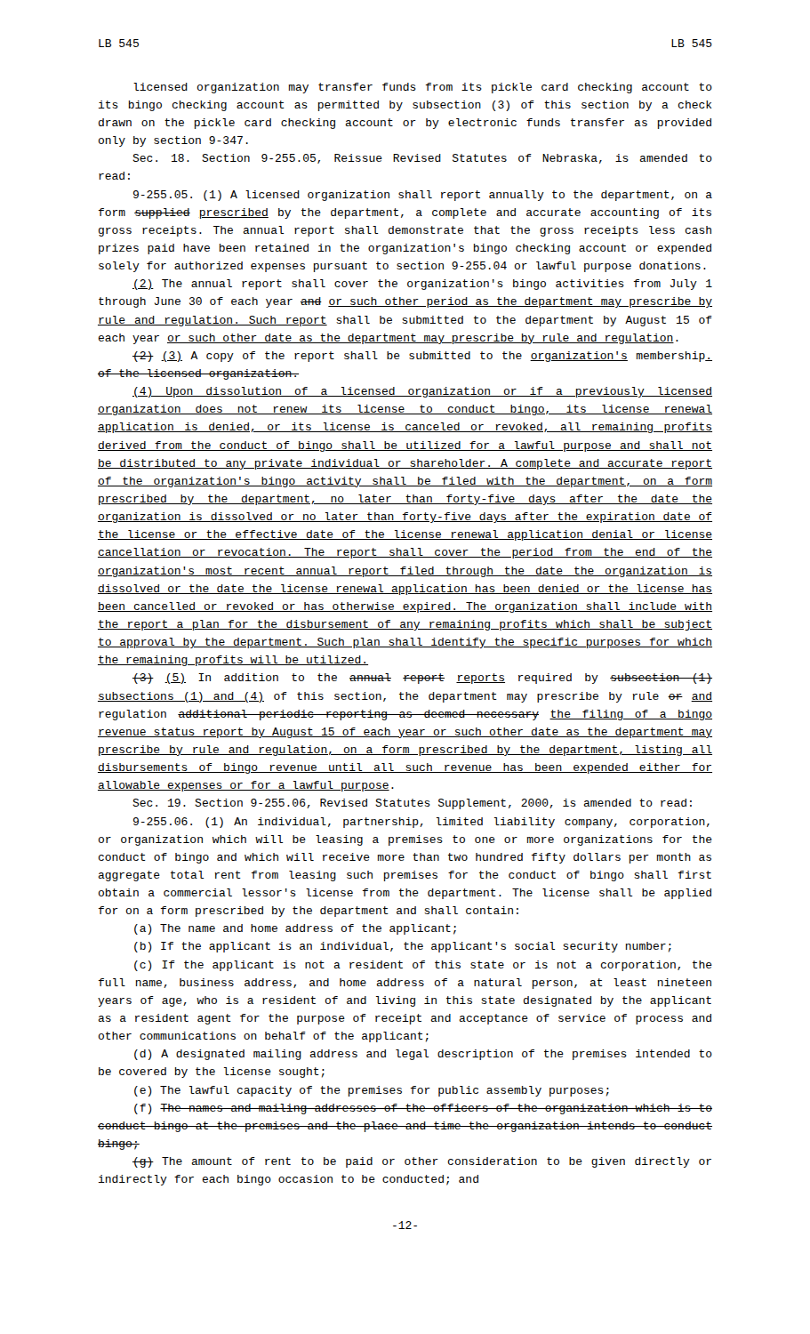LB 545 LB 545
licensed organization may transfer funds from its pickle card checking account to its bingo checking account as permitted by subsection (3) of this section by a check drawn on the pickle card checking account or by electronic funds transfer as provided only by section 9-347.
Sec. 18. Section 9-255.05, Reissue Revised Statutes of Nebraska, is amended to read:
9-255.05. (1) A licensed organization shall report annually to the department, on a form supplied prescribed by the department, a complete and accurate accounting of its gross receipts. The annual report shall demonstrate that the gross receipts less cash prizes paid have been retained in the organization's bingo checking account or expended solely for authorized expenses pursuant to section 9-255.04 or lawful purpose donations.
(2) The annual report shall cover the organization's bingo activities from July 1 through June 30 of each year and or such other period as the department may prescribe by rule and regulation. Such report shall be submitted to the department by August 15 of each year or such other date as the department may prescribe by rule and regulation.
(2) (3) A copy of the report shall be submitted to the organization's membership. of the licensed organization.
(4) Upon dissolution of a licensed organization or if a previously licensed organization does not renew its license to conduct bingo, its license renewal application is denied, or its license is canceled or revoked, all remaining profits derived from the conduct of bingo shall be utilized for a lawful purpose and shall not be distributed to any private individual or shareholder. A complete and accurate report of the organization's bingo activity shall be filed with the department, on a form prescribed by the department, no later than forty-five days after the date the organization is dissolved or no later than forty-five days after the expiration date of the license or the effective date of the license renewal application denial or license cancellation or revocation. The report shall cover the period from the end of the organization's most recent annual report filed through the date the organization is dissolved or the date the license renewal application has been denied or the license has been cancelled or revoked or has otherwise expired. The organization shall include with the report a plan for the disbursement of any remaining profits which shall be subject to approval by the department. Such plan shall identify the specific purposes for which the remaining profits will be utilized.
(3) (5) In addition to the annual report reports required by subsection (1) subsections (1) and (4) of this section, the department may prescribe by rule or and regulation additional periodic reporting as deemed necessary the filing of a bingo revenue status report by August 15 of each year or such other date as the department may prescribe by rule and regulation, on a form prescribed by the department, listing all disbursements of bingo revenue until all such revenue has been expended either for allowable expenses or for a lawful purpose.
Sec. 19. Section 9-255.06, Revised Statutes Supplement, 2000, is amended to read:
9-255.06. (1) An individual, partnership, limited liability company, corporation, or organization which will be leasing a premises to one or more organizations for the conduct of bingo and which will receive more than two hundred fifty dollars per month as aggregate total rent from leasing such premises for the conduct of bingo shall first obtain a commercial lessor's license from the department. The license shall be applied for on a form prescribed by the department and shall contain:
(a) The name and home address of the applicant;
(b) If the applicant is an individual, the applicant's social security number;
(c) If the applicant is not a resident of this state or is not a corporation, the full name, business address, and home address of a natural person, at least nineteen years of age, who is a resident of and living in this state designated by the applicant as a resident agent for the purpose of receipt and acceptance of service of process and other communications on behalf of the applicant;
(d) A designated mailing address and legal description of the premises intended to be covered by the license sought;
(e) The lawful capacity of the premises for public assembly purposes;
(f) The names and mailing addresses of the officers of the organization which is to conduct bingo at the premises and the place and time the organization intends to conduct bingo;
(g) The amount of rent to be paid or other consideration to be given directly or indirectly for each bingo occasion to be conducted; and
-12-